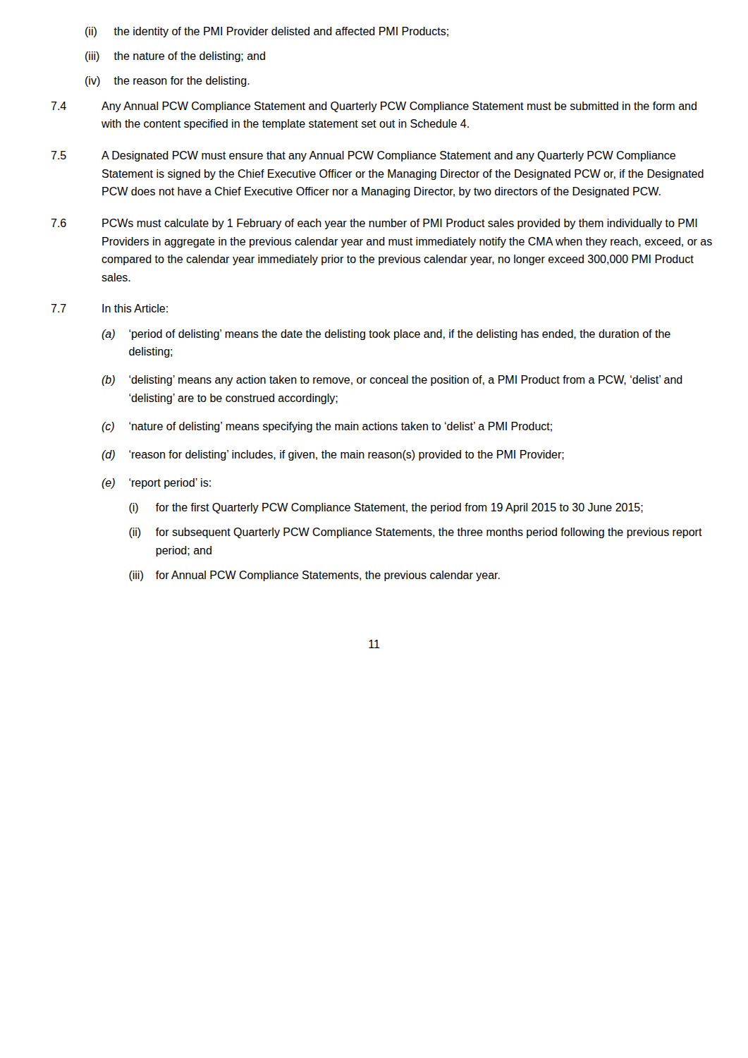(ii) the identity of the PMI Provider delisted and affected PMI Products;
(iii) the nature of the delisting; and
(iv) the reason for the delisting.
7.4
Any Annual PCW Compliance Statement and Quarterly PCW Compliance Statement must be submitted in the form and with the content specified in the template statement set out in Schedule 4.
7.5
A Designated PCW must ensure that any Annual PCW Compliance Statement and any Quarterly PCW Compliance Statement is signed by the Chief Executive Officer or the Managing Director of the Designated PCW or, if the Designated PCW does not have a Chief Executive Officer nor a Managing Director, by two directors of the Designated PCW.
7.6
PCWs must calculate by 1 February of each year the number of PMI Product sales provided by them individually to PMI Providers in aggregate in the previous calendar year and must immediately notify the CMA when they reach, exceed, or as compared to the calendar year immediately prior to the previous calendar year, no longer exceed 300,000 PMI Product sales.
7.7
In this Article:
(a)‘period of delisting’ means the date the delisting took place and, if the delisting has ended, the duration of the delisting;
(b)‘delisting’ means any action taken to remove, or conceal the position of, a PMI Product from a PCW, ‘delist’ and ‘delisting’ are to be construed accordingly;
(c)‘nature of delisting’ means specifying the main actions taken to ‘delist’ a PMI Product;
(d)‘reason for delisting’ includes, if given, the main reason(s) provided to the PMI Provider;
(e) ‘report period’ is:
(i) for the first Quarterly PCW Compliance Statement, the period from 19 April 2015 to 30 June 2015;
(ii) for subsequent Quarterly PCW Compliance Statements, the three months period following the previous report period; and
(iii) for Annual PCW Compliance Statements, the previous calendar year.
11